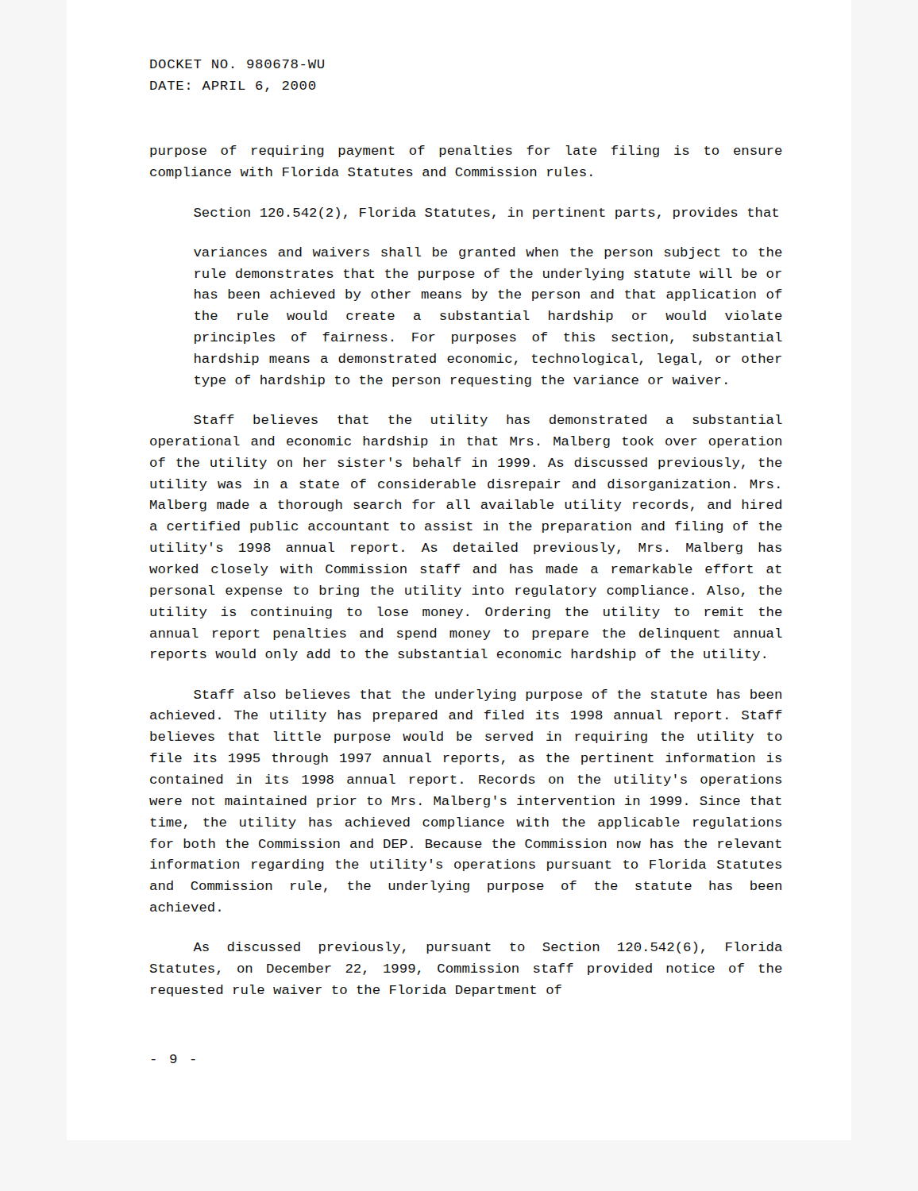DOCKET NO. 980678-WU
DATE: APRIL 6, 2000
purpose of requiring payment of penalties for late filing is to ensure compliance with Florida Statutes and Commission rules.
Section 120.542(2), Florida Statutes, in pertinent parts, provides that
variances and waivers shall be granted when the person subject to the rule demonstrates that the purpose of the underlying statute will be or has been achieved by other means by the person and that application of the rule would create a substantial hardship or would violate principles of fairness. For purposes of this section, substantial hardship means a demonstrated economic, technological, legal, or other type of hardship to the person requesting the variance or waiver.
Staff believes that the utility has demonstrated a substantial operational and economic hardship in that Mrs. Malberg took over operation of the utility on her sister's behalf in 1999. As discussed previously, the utility was in a state of considerable disrepair and disorganization. Mrs. Malberg made a thorough search for all available utility records, and hired a certified public accountant to assist in the preparation and filing of the utility's 1998 annual report. As detailed previously, Mrs. Malberg has worked closely with Commission staff and has made a remarkable effort at personal expense to bring the utility into regulatory compliance. Also, the utility is continuing to lose money. Ordering the utility to remit the annual report penalties and spend money to prepare the delinquent annual reports would only add to the substantial economic hardship of the utility.
Staff also believes that the underlying purpose of the statute has been achieved. The utility has prepared and filed its 1998 annual report. Staff believes that little purpose would be served in requiring the utility to file its 1995 through 1997 annual reports, as the pertinent information is contained in its 1998 annual report. Records on the utility's operations were not maintained prior to Mrs. Malberg's intervention in 1999. Since that time, the utility has achieved compliance with the applicable regulations for both the Commission and DEP. Because the Commission now has the relevant information regarding the utility's operations pursuant to Florida Statutes and Commission rule, the underlying purpose of the statute has been achieved.
As discussed previously, pursuant to Section 120.542(6), Florida Statutes, on December 22, 1999, Commission staff provided notice of the requested rule waiver to the Florida Department of
- 9 -